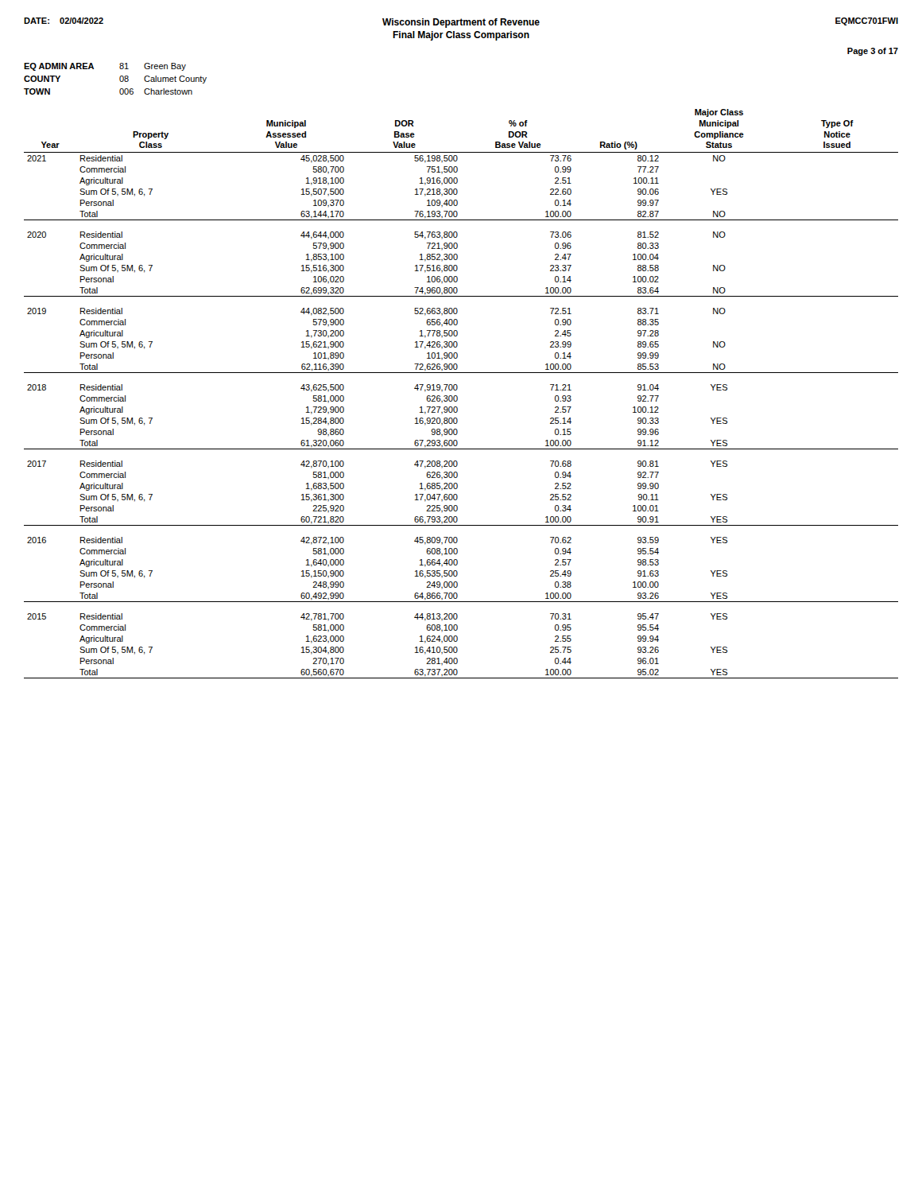| DATE: 02/04/2022 | Wisconsin Department of Revenue Final Major Class Comparison | EQMCC701FWI |
Page 3 of 17
EQ ADMIN AREA 81 Green Bay
COUNTY 08 Calumet County
TOWN 006 Charlestown
| Year | Property Class | Municipal Assessed Value | DOR Base Value | % of DOR Base Value | Ratio (%) | Major Class Municipal Compliance Status | Type Of Notice Issued |
| --- | --- | --- | --- | --- | --- | --- | --- |
| 2021 | Residential | 45,028,500 | 56,198,500 | 73.76 | 80.12 | NO | |
| | Commercial | 580,700 | 751,500 | 0.99 | 77.27 | | |
| | Agricultural | 1,918,100 | 1,916,000 | 2.51 | 100.11 | | |
| | Sum Of 5, 5M, 6, 7 | 15,507,500 | 17,218,300 | 22.60 | 90.06 | YES | |
| | Personal | 109,370 | 109,400 | 0.14 | 99.97 | | |
| | Total | 63,144,170 | 76,193,700 | 100.00 | 82.87 | NO | |
| 2020 | Residential | 44,644,000 | 54,763,800 | 73.06 | 81.52 | NO | |
| | Commercial | 579,900 | 721,900 | 0.96 | 80.33 | | |
| | Agricultural | 1,853,100 | 1,852,300 | 2.47 | 100.04 | | |
| | Sum Of 5, 5M, 6, 7 | 15,516,300 | 17,516,800 | 23.37 | 88.58 | NO | |
| | Personal | 106,020 | 106,000 | 0.14 | 100.02 | | |
| | Total | 62,699,320 | 74,960,800 | 100.00 | 83.64 | NO | |
| 2019 | Residential | 44,082,500 | 52,663,800 | 72.51 | 83.71 | NO | |
| | Commercial | 579,900 | 656,400 | 0.90 | 88.35 | | |
| | Agricultural | 1,730,200 | 1,778,500 | 2.45 | 97.28 | | |
| | Sum Of 5, 5M, 6, 7 | 15,621,900 | 17,426,300 | 23.99 | 89.65 | NO | |
| | Personal | 101,890 | 101,900 | 0.14 | 99.99 | | |
| | Total | 62,116,390 | 72,626,900 | 100.00 | 85.53 | NO | |
| 2018 | Residential | 43,625,500 | 47,919,700 | 71.21 | 91.04 | YES | |
| | Commercial | 581,000 | 626,300 | 0.93 | 92.77 | | |
| | Agricultural | 1,729,900 | 1,727,900 | 2.57 | 100.12 | | |
| | Sum Of 5, 5M, 6, 7 | 15,284,800 | 16,920,800 | 25.14 | 90.33 | YES | |
| | Personal | 98,860 | 98,900 | 0.15 | 99.96 | | |
| | Total | 61,320,060 | 67,293,600 | 100.00 | 91.12 | YES | |
| 2017 | Residential | 42,870,100 | 47,208,200 | 70.68 | 90.81 | YES | |
| | Commercial | 581,000 | 626,300 | 0.94 | 92.77 | | |
| | Agricultural | 1,683,500 | 1,685,200 | 2.52 | 99.90 | | |
| | Sum Of 5, 5M, 6, 7 | 15,361,300 | 17,047,600 | 25.52 | 90.11 | YES | |
| | Personal | 225,920 | 225,900 | 0.34 | 100.01 | | |
| | Total | 60,721,820 | 66,793,200 | 100.00 | 90.91 | YES | |
| 2016 | Residential | 42,872,100 | 45,809,700 | 70.62 | 93.59 | YES | |
| | Commercial | 581,000 | 608,100 | 0.94 | 95.54 | | |
| | Agricultural | 1,640,000 | 1,664,400 | 2.57 | 98.53 | | |
| | Sum Of 5, 5M, 6, 7 | 15,150,900 | 16,535,500 | 25.49 | 91.63 | YES | |
| | Personal | 248,990 | 249,000 | 0.38 | 100.00 | | |
| | Total | 60,492,990 | 64,866,700 | 100.00 | 93.26 | YES | |
| 2015 | Residential | 42,781,700 | 44,813,200 | 70.31 | 95.47 | YES | |
| | Commercial | 581,000 | 608,100 | 0.95 | 95.54 | | |
| | Agricultural | 1,623,000 | 1,624,000 | 2.55 | 99.94 | | |
| | Sum Of 5, 5M, 6, 7 | 15,304,800 | 16,410,500 | 25.75 | 93.26 | YES | |
| | Personal | 270,170 | 281,400 | 0.44 | 96.01 | | |
| | Total | 60,560,670 | 63,737,200 | 100.00 | 95.02 | YES | |